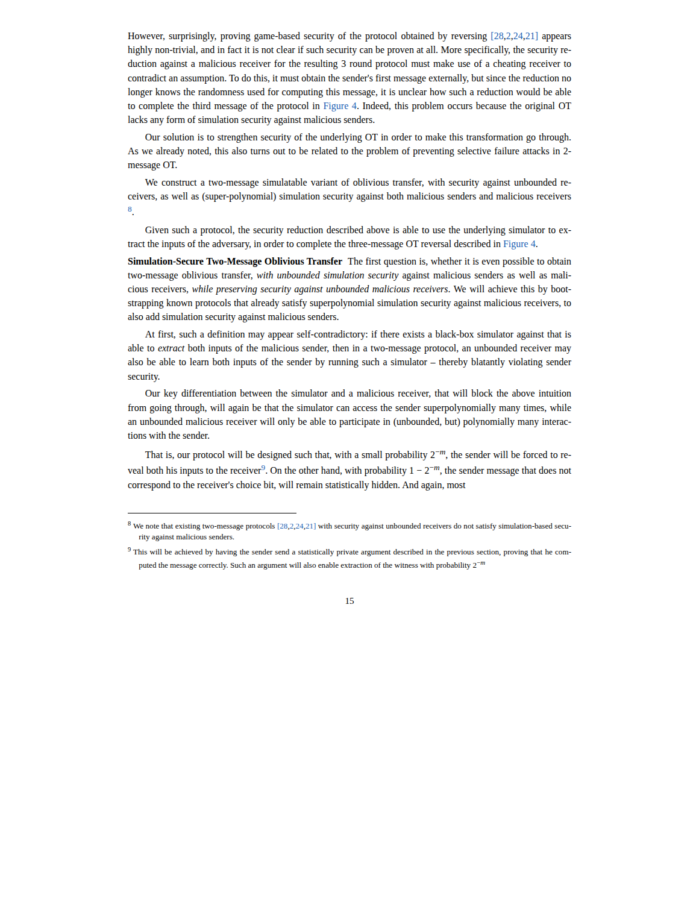However, surprisingly, proving game-based security of the protocol obtained by reversing [28,2,24,21] appears highly non-trivial, and in fact it is not clear if such security can be proven at all. More specifically, the security reduction against a malicious receiver for the resulting 3 round protocol must make use of a cheating receiver to contradict an assumption. To do this, it must obtain the sender's first message externally, but since the reduction no longer knows the randomness used for computing this message, it is unclear how such a reduction would be able to complete the third message of the protocol in Figure 4. Indeed, this problem occurs because the original OT lacks any form of simulation security against malicious senders.
Our solution is to strengthen security of the underlying OT in order to make this transformation go through. As we already noted, this also turns out to be related to the problem of preventing selective failure attacks in 2-message OT.
We construct a two-message simulatable variant of oblivious transfer, with security against unbounded receivers, as well as (super-polynomial) simulation security against both malicious senders and malicious receivers 8.
Given such a protocol, the security reduction described above is able to use the underlying simulator to extract the inputs of the adversary, in order to complete the three-message OT reversal described in Figure 4.
Simulation-Secure Two-Message Oblivious Transfer The first question is, whether it is even possible to obtain two-message oblivious transfer, with unbounded simulation security against malicious senders as well as malicious receivers, while preserving security against unbounded malicious receivers. We will achieve this by bootstrapping known protocols that already satisfy superpolynomial simulation security against malicious receivers, to also add simulation security against malicious senders.
At first, such a definition may appear self-contradictory: if there exists a black-box simulator against that is able to extract both inputs of the malicious sender, then in a two-message protocol, an unbounded receiver may also be able to learn both inputs of the sender by running such a simulator – thereby blatantly violating sender security.
Our key differentiation between the simulator and a malicious receiver, that will block the above intuition from going through, will again be that the simulator can access the sender superpolynomially many times, while an unbounded malicious receiver will only be able to participate in (unbounded, but) polynomially many interactions with the sender.
That is, our protocol will be designed such that, with a small probability 2−m, the sender will be forced to reveal both his inputs to the receiver9. On the other hand, with probability 1 − 2−m, the sender message that does not correspond to the receiver's choice bit, will remain statistically hidden. And again, most
8 We note that existing two-message protocols [28,2,24,21] with security against unbounded receivers do not satisfy simulation-based security against malicious senders.
9 This will be achieved by having the sender send a statistically private argument described in the previous section, proving that he computed the message correctly. Such an argument will also enable extraction of the witness with probability 2−m
15